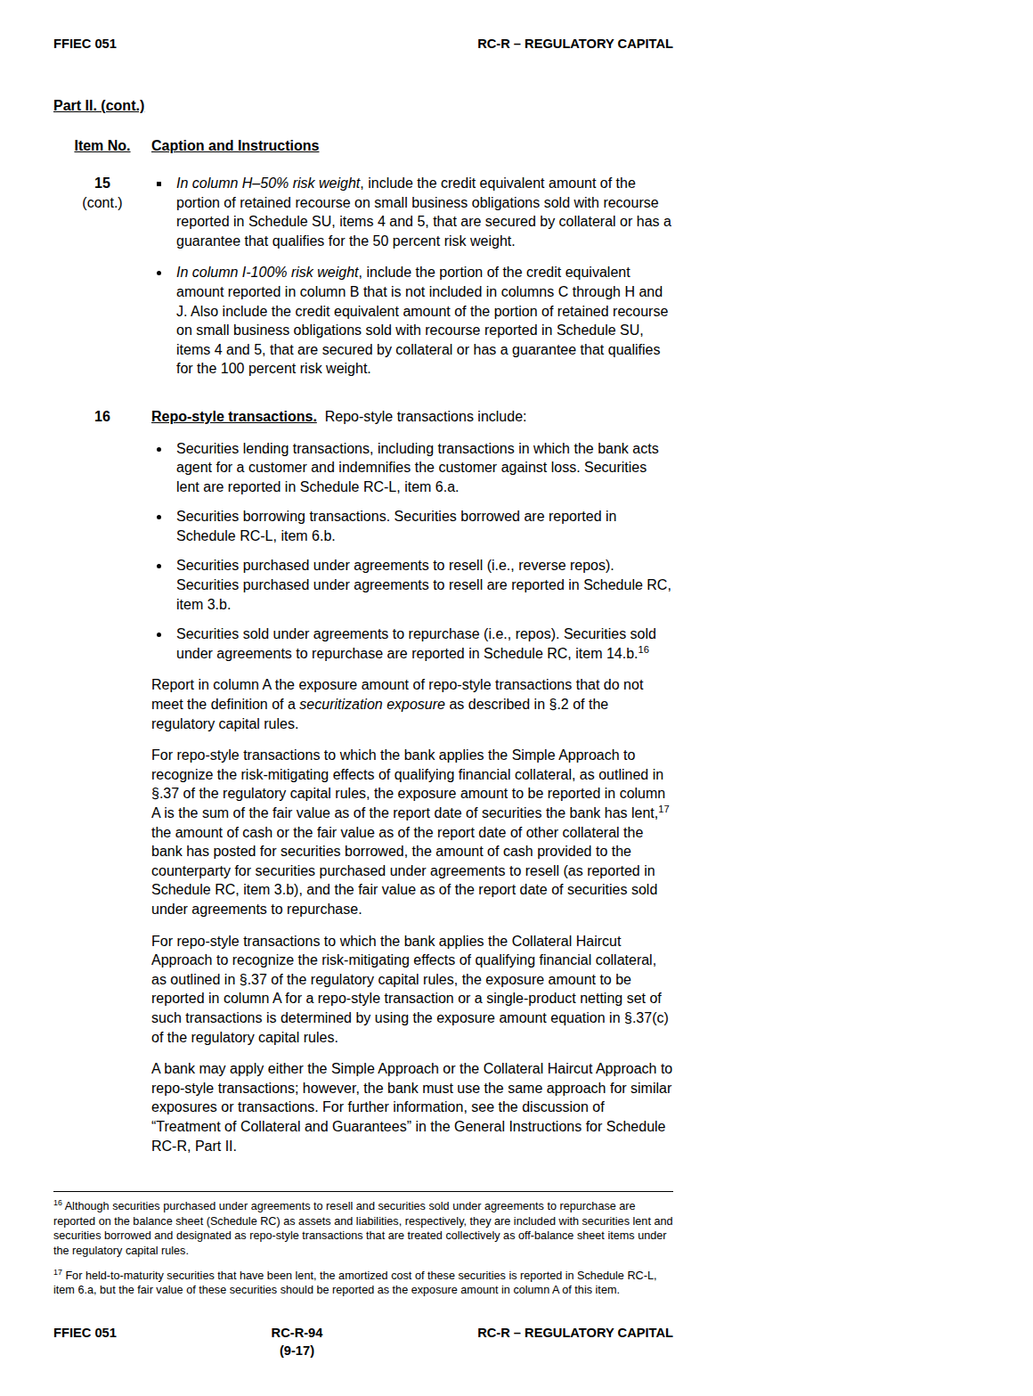FFIEC 051 RC-R – REGULATORY CAPITAL
Part II. (cont.)
Item No. Caption and Instructions
15(cont.)
In column H–50% risk weight, include the credit equivalent amount of the portion of retained recourse on small business obligations sold with recourse reported in Schedule SU, items 4 and 5, that are secured by collateral or has a guarantee that qualifies for the 50 percent risk weight.
In column I-100% risk weight, include the portion of the credit equivalent amount reported in column B that is not included in columns C through H and J. Also include the credit equivalent amount of the portion of retained recourse on small business obligations sold with recourse reported in Schedule SU, items 4 and 5, that are secured by collateral or has a guarantee that qualifies for the 100 percent risk weight.
16
Repo-style transactions. Repo-style transactions include:
Securities lending transactions, including transactions in which the bank acts agent for a customer and indemnifies the customer against loss. Securities lent are reported in Schedule RC-L, item 6.a.
Securities borrowing transactions. Securities borrowed are reported in Schedule RC-L, item 6.b.
Securities purchased under agreements to resell (i.e., reverse repos). Securities purchased under agreements to resell are reported in Schedule RC, item 3.b.
Securities sold under agreements to repurchase (i.e., repos). Securities sold under agreements to repurchase are reported in Schedule RC, item 14.b.16
Report in column A the exposure amount of repo-style transactions that do not meet the definition of a securitization exposure as described in §.2 of the regulatory capital rules.
For repo-style transactions to which the bank applies the Simple Approach to recognize the risk-mitigating effects of qualifying financial collateral, as outlined in §.37 of the regulatory capital rules, the exposure amount to be reported in column A is the sum of the fair value as of the report date of securities the bank has lent,17 the amount of cash or the fair value as of the report date of other collateral the bank has posted for securities borrowed, the amount of cash provided to the counterparty for securities purchased under agreements to resell (as reported in Schedule RC, item 3.b), and the fair value as of the report date of securities sold under agreements to repurchase.
For repo-style transactions to which the bank applies the Collateral Haircut Approach to recognize the risk-mitigating effects of qualifying financial collateral, as outlined in §.37 of the regulatory capital rules, the exposure amount to be reported in column A for a repo-style transaction or a single-product netting set of such transactions is determined by using the exposure amount equation in §.37(c) of the regulatory capital rules.
A bank may apply either the Simple Approach or the Collateral Haircut Approach to repo-style transactions; however, the bank must use the same approach for similar exposures or transactions. For further information, see the discussion of “Treatment of Collateral and Guarantees” in the General Instructions for Schedule RC-R, Part II.
16 Although securities purchased under agreements to resell and securities sold under agreements to repurchase are reported on the balance sheet (Schedule RC) as assets and liabilities, respectively, they are included with securities lent and securities borrowed and designated as repo-style transactions that are treated collectively as off-balance sheet items under the regulatory capital rules.
17 For held-to-maturity securities that have been lent, the amortized cost of these securities is reported in Schedule RC-L, item 6.a, but the fair value of these securities should be reported as the exposure amount in column A of this item.
FFIEC 051 RC-R-94(9-17) RC-R – REGULATORY CAPITAL